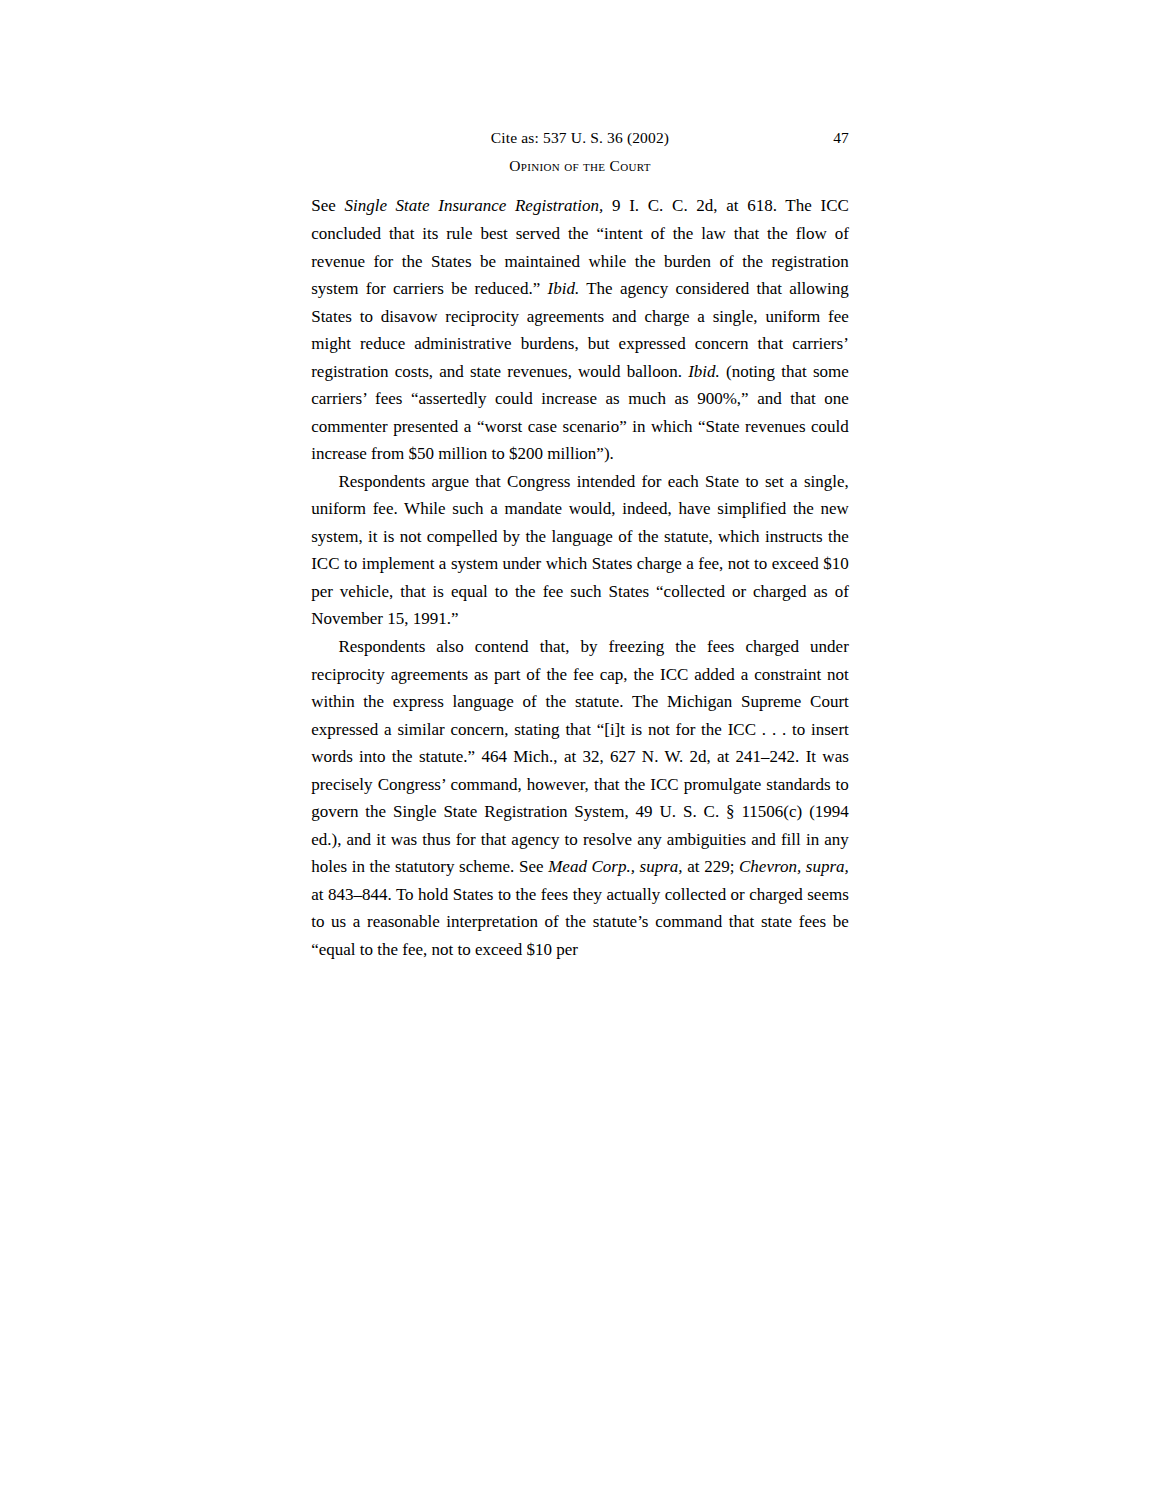47
Cite as: 537 U. S. 36 (2002)
Opinion of the Court
See Single State Insurance Registration, 9 I. C. C. 2d, at 618. The ICC concluded that its rule best served the “intent of the law that the flow of revenue for the States be maintained while the burden of the registration system for carriers be reduced.” Ibid. The agency considered that allowing States to disavow reciprocity agreements and charge a single, uniform fee might reduce administrative burdens, but expressed concern that carriers’ registration costs, and state revenues, would balloon. Ibid. (noting that some carriers’ fees “assertedly could increase as much as 900%,” and that one commenter presented a “worst case scenario” in which “State revenues could increase from $50 million to $200 million”).
Respondents argue that Congress intended for each State to set a single, uniform fee. While such a mandate would, indeed, have simplified the new system, it is not compelled by the language of the statute, which instructs the ICC to implement a system under which States charge a fee, not to exceed $10 per vehicle, that is equal to the fee such States “collected or charged as of November 15, 1991.”
Respondents also contend that, by freezing the fees charged under reciprocity agreements as part of the fee cap, the ICC added a constraint not within the express language of the statute. The Michigan Supreme Court expressed a similar concern, stating that “[i]t is not for the ICC . . . to insert words into the statute.” 464 Mich., at 32, 627 N. W. 2d, at 241–242. It was precisely Congress’ command, however, that the ICC promulgate standards to govern the Single State Registration System, 49 U. S. C. § 11506(c) (1994 ed.), and it was thus for that agency to resolve any ambiguities and fill in any holes in the statutory scheme. See Mead Corp., supra, at 229; Chevron, supra, at 843–844. To hold States to the fees they actually collected or charged seems to us a reasonable interpretation of the statute’s command that state fees be “equal to the fee, not to exceed $10 per